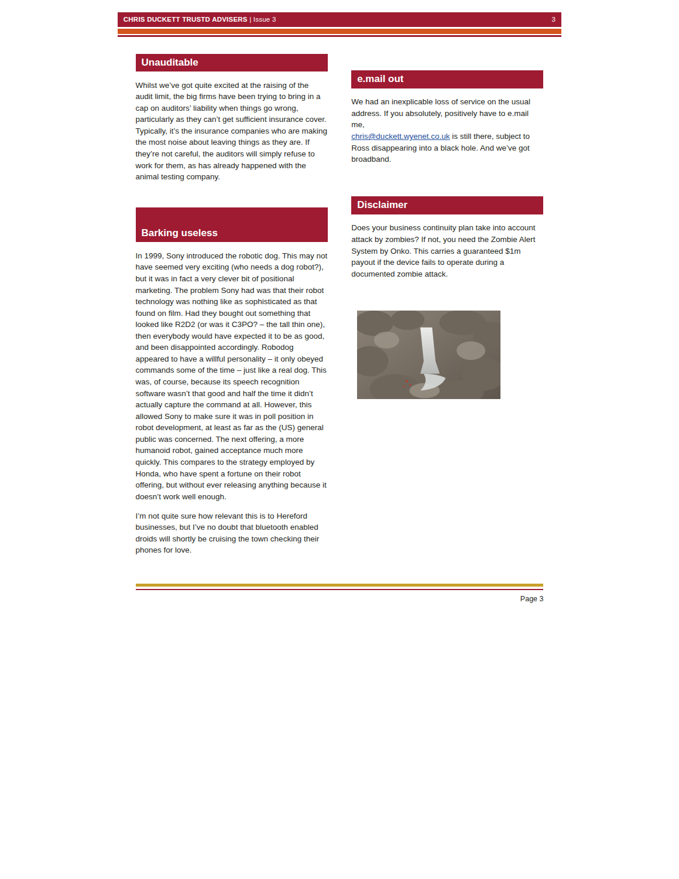Chris Duckett Trustd Advisers | Issue 3 3
Unauditable
Whilst we’ve got quite excited at the raising of the audit limit, the big firms have been trying to bring in a cap on auditors’ liability when things go wrong, particularly as they can’t get sufficient insurance cover. Typically, it’s the insurance companies who are making the most noise about leaving things as they are. If they’re not careful, the auditors will simply refuse to work for them, as has already happened with the animal testing company.
Barking useless
In 1999, Sony introduced the robotic dog. This may not have seemed very exciting (who needs a dog robot?), but it was in fact a very clever bit of positional marketing. The problem Sony had was that their robot technology was nothing like as sophisticated as that found on film. Had they bought out something that looked like R2D2 (or was it C3PO? – the tall thin one), then everybody would have expected it to be as good, and been disappointed accordingly. Robodog appeared to have a willful personality – it only obeyed commands some of the time – just like a real dog. This was, of course, because its speech recognition software wasn’t that good and half the time it didn’t actually capture the command at all. However, this allowed Sony to make sure it was in poll position in robot development, at least as far as the (US) general public was concerned. The next offering, a more humanoid robot, gained acceptance much more quickly. This compares to the strategy employed by Honda, who have spent a fortune on their robot offering, but without ever releasing anything because it doesn’t work well enough.
I’m not quite sure how relevant this is to Hereford businesses, but I’ve no doubt that bluetooth enabled droids will shortly be cruising the town checking their phones for love.
e.mail out
We had an inexplicable loss of service on the usual address. If you absolutely, positively have to e.mail me,
chris@duckett.wyenet.co.uk is still there, subject to Ross disappearing into a black hole. And we’ve got broadband.
Disclaimer
Does your business continuity plan take into account attack by zombies? If not, you need the Zombie Alert System by Onko. This carries a guaranteed $1m payout if the device fails to operate during a documented zombie attack.
Page 3